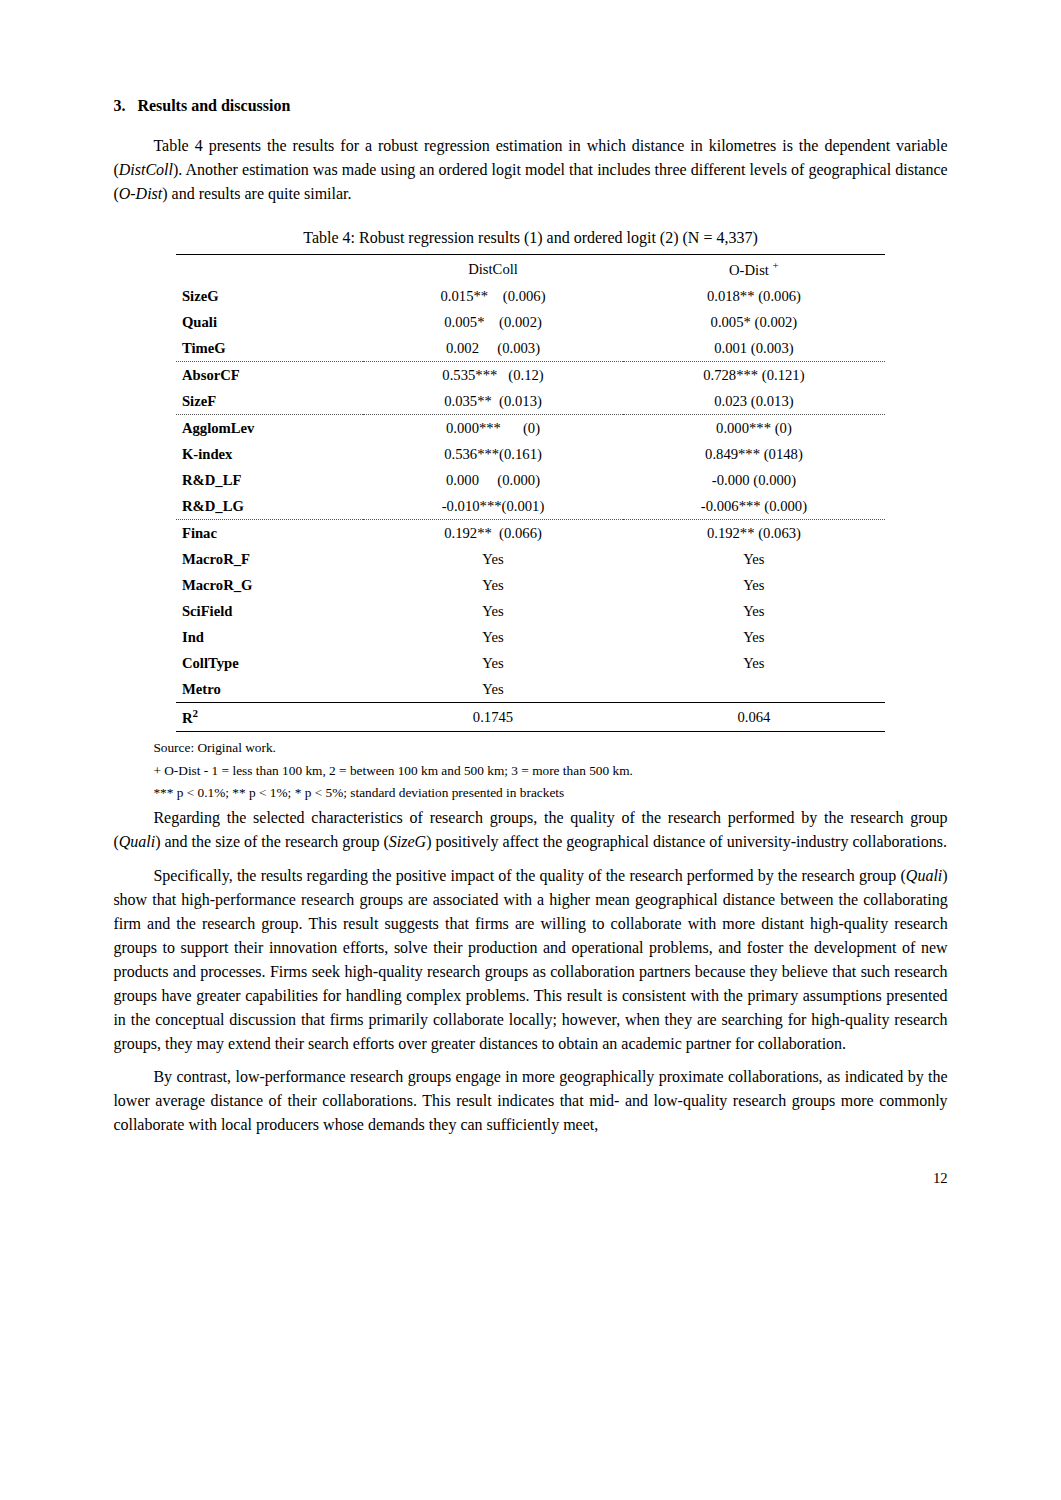3. Results and discussion
Table 4 presents the results for a robust regression estimation in which distance in kilometres is the dependent variable (DistColl). Another estimation was made using an ordered logit model that includes three different levels of geographical distance (O-Dist) and results are quite similar.
Table 4: Robust regression results (1) and ordered logit (2) (N = 4,337)
| | DistColl | O-Dist + |
| --- | --- | --- |
| SizeG | 0.015** (0.006) | 0.018** (0.006) |
| Quali | 0.005* (0.002) | 0.005* (0.002) |
| TimeG | 0.002 (0.003) | 0.001 (0.003) |
| AbsorCF | 0.535*** (0.12) | 0.728*** (0.121) |
| SizeF | 0.035** (0.013) | 0.023 (0.013) |
| AgglomLev | 0.000*** (0) | 0.000*** (0) |
| K-index | 0.536***(0.161) | 0.849*** (0148) |
| R&D_LF | 0.000 (0.000) | -0.000 (0.000) |
| R&D_LG | -0.010***(0.001) | -0.006*** (0.000) |
| Finac | 0.192** (0.066) | 0.192** (0.063) |
| MacroR_F | Yes | Yes |
| MacroR_G | Yes | Yes |
| SciField | Yes | Yes |
| Ind | Yes | Yes |
| CollType | Yes | Yes |
| Metro | Yes | |
| R 2 | 0.1745 | 0.064 |
Source: Original work.
+ O-Dist - 1 = less than 100 km, 2 = between 100 km and 500 km; 3 = more than 500 km.
*** p < 0.1%; ** p < 1%; * p < 5%; standard deviation presented in brackets
Regarding the selected characteristics of research groups, the quality of the research performed by the research group (Quali) and the size of the research group (SizeG) positively affect the geographical distance of university-industry collaborations.
Specifically, the results regarding the positive impact of the quality of the research performed by the research group (Quali) show that high-performance research groups are associated with a higher mean geographical distance between the collaborating firm and the research group. This result suggests that firms are willing to collaborate with more distant high-quality research groups to support their innovation efforts, solve their production and operational problems, and foster the development of new products and processes. Firms seek high-quality research groups as collaboration partners because they believe that such research groups have greater capabilities for handling complex problems. This result is consistent with the primary assumptions presented in the conceptual discussion that firms primarily collaborate locally; however, when they are searching for high-quality research groups, they may extend their search efforts over greater distances to obtain an academic partner for collaboration.
By contrast, low-performance research groups engage in more geographically proximate collaborations, as indicated by the lower average distance of their collaborations. This result indicates that mid- and low-quality research groups more commonly collaborate with local producers whose demands they can sufficiently meet,
12